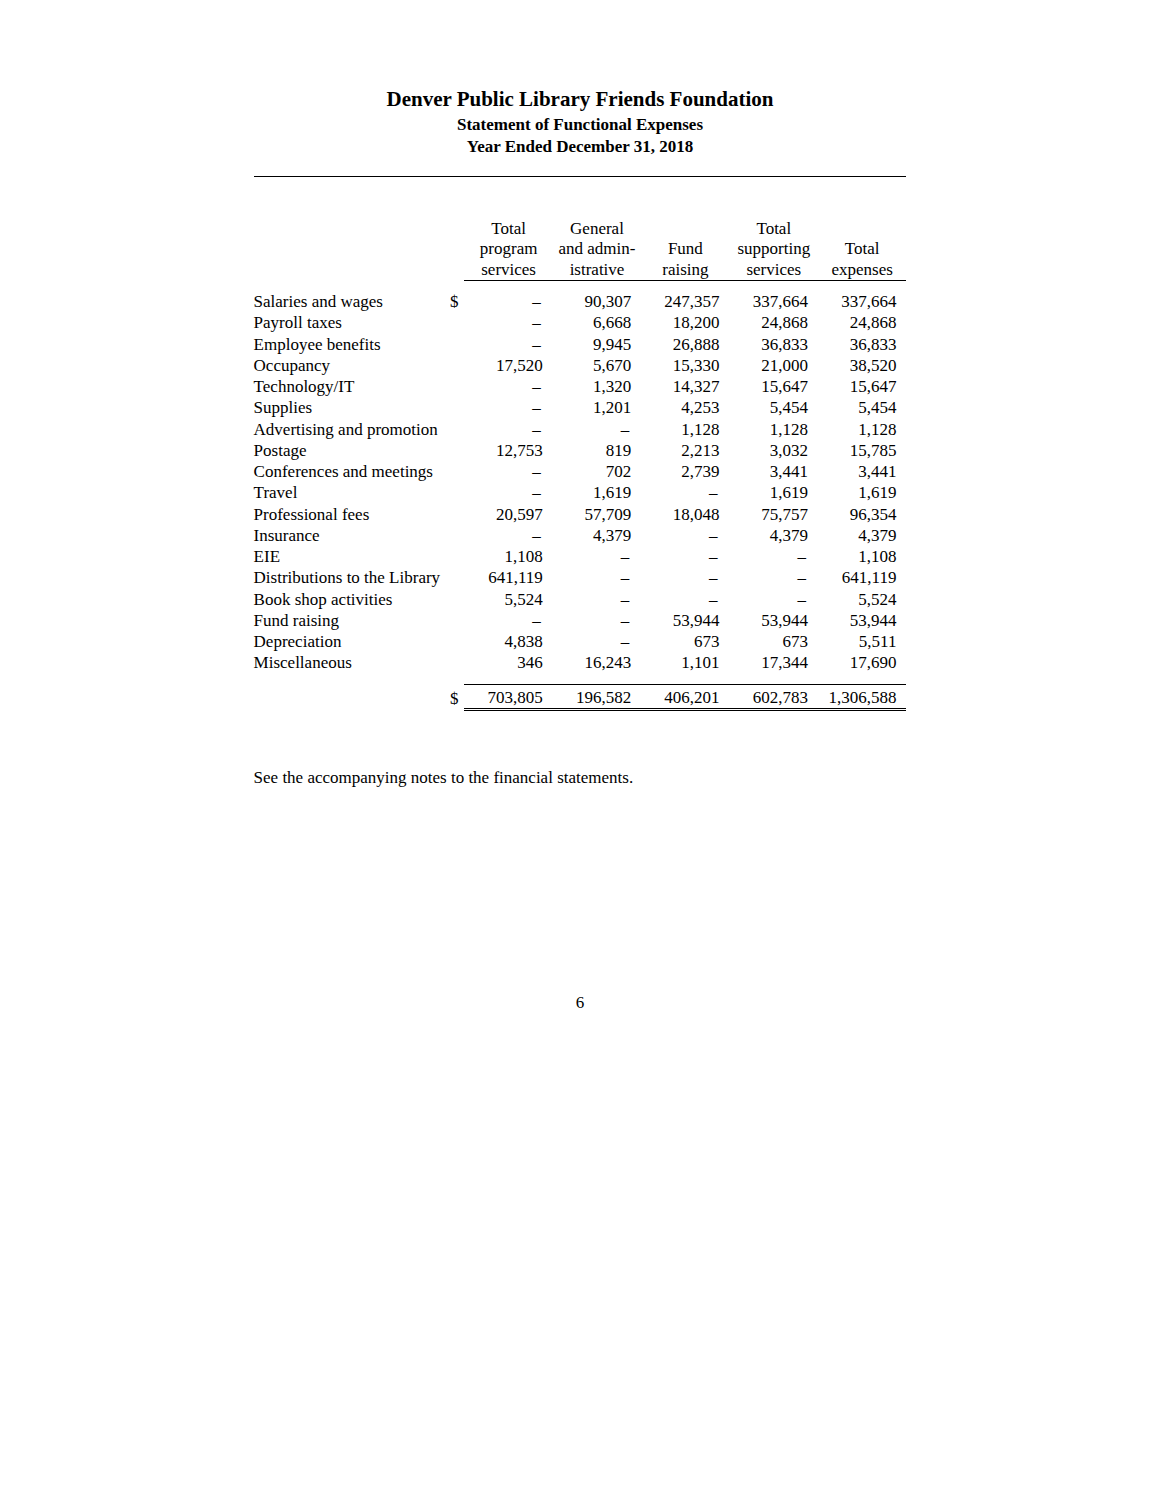Denver Public Library Friends Foundation
Statement of Functional Expenses
Year Ended December 31, 2018
| | | Total program services | General and admin- istrative | Fund raising | Total supporting services | Total expenses |
| --- | --- | --- | --- | --- | --- | --- |
| Salaries and wages | $ | – | 90,307 | 247,357 | 337,664 | 337,664 |
| Payroll taxes | | – | 6,668 | 18,200 | 24,868 | 24,868 |
| Employee benefits | | – | 9,945 | 26,888 | 36,833 | 36,833 |
| Occupancy | | 17,520 | 5,670 | 15,330 | 21,000 | 38,520 |
| Technology/IT | | – | 1,320 | 14,327 | 15,647 | 15,647 |
| Supplies | | – | 1,201 | 4,253 | 5,454 | 5,454 |
| Advertising and promotion | | – | – | 1,128 | 1,128 | 1,128 |
| Postage | | 12,753 | 819 | 2,213 | 3,032 | 15,785 |
| Conferences and meetings | | – | 702 | 2,739 | 3,441 | 3,441 |
| Travel | | – | 1,619 | – | 1,619 | 1,619 |
| Professional fees | | 20,597 | 57,709 | 18,048 | 75,757 | 96,354 |
| Insurance | | – | 4,379 | – | 4,379 | 4,379 |
| EIE | | 1,108 | – | – | – | 1,108 |
| Distributions to the Library | | 641,119 | – | – | – | 641,119 |
| Book shop activities | | 5,524 | – | – | – | 5,524 |
| Fund raising | | – | – | 53,944 | 53,944 | 53,944 |
| Depreciation | | 4,838 | – | 673 | 673 | 5,511 |
| Miscellaneous | | 346 | 16,243 | 1,101 | 17,344 | 17,690 |
| | $ | 703,805 | 196,582 | 406,201 | 602,783 | 1,306,588 |
See the accompanying notes to the financial statements.
6